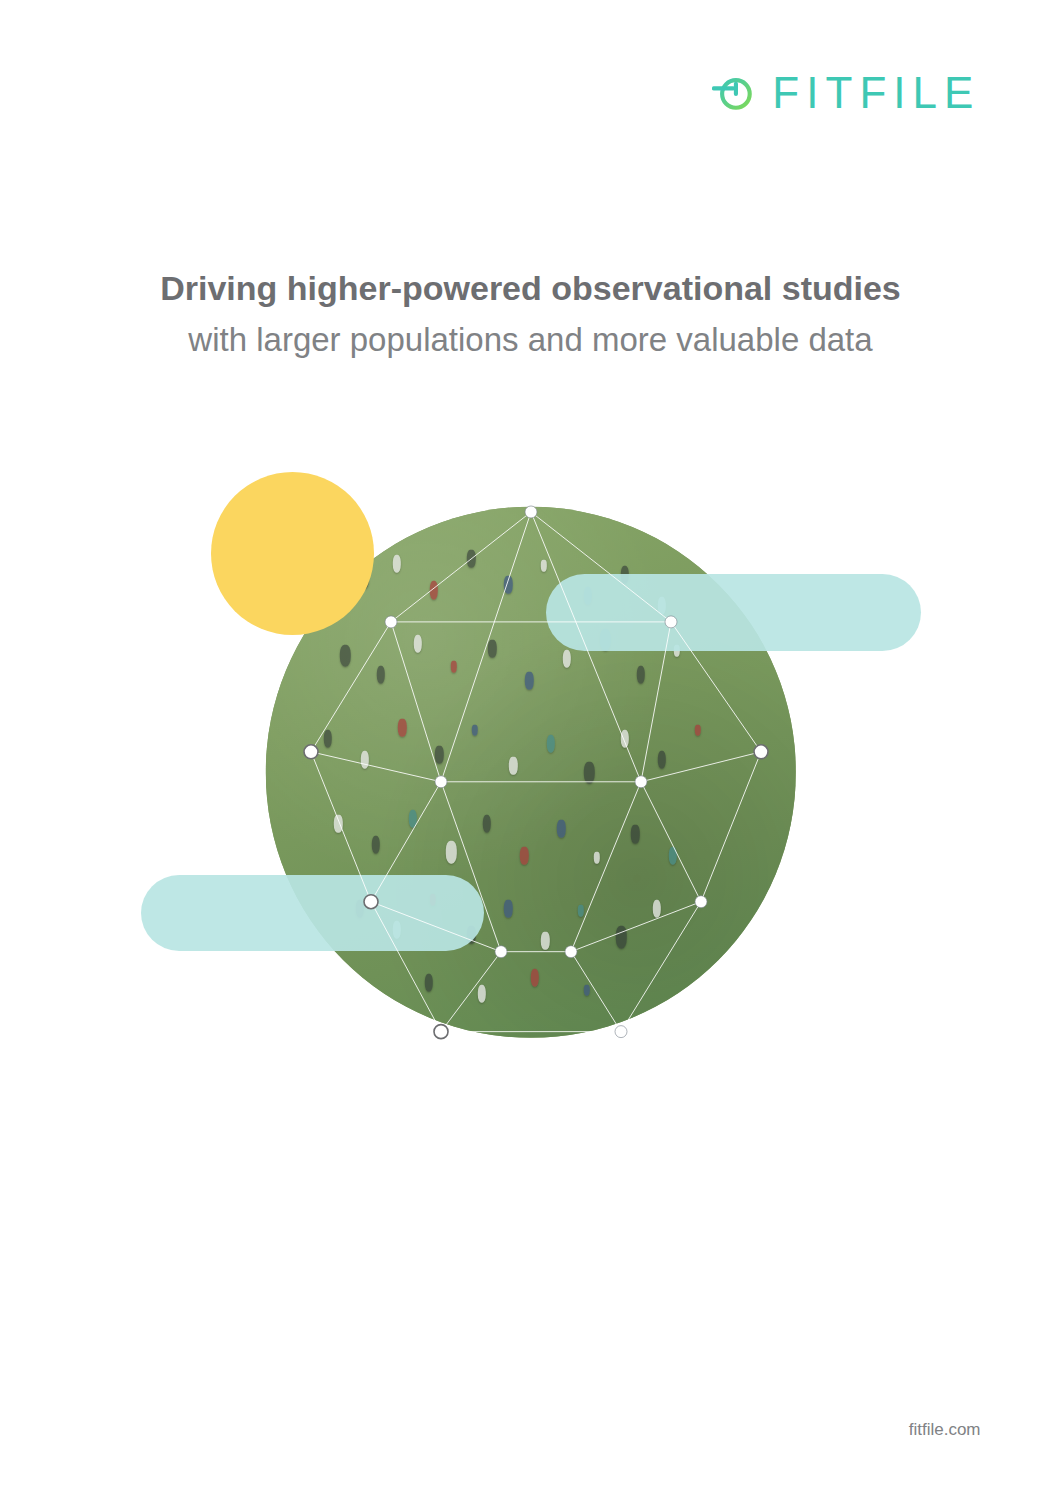FITFILE
Driving higher-powered observational studies
with larger populations and more valuable data
fitfile.com